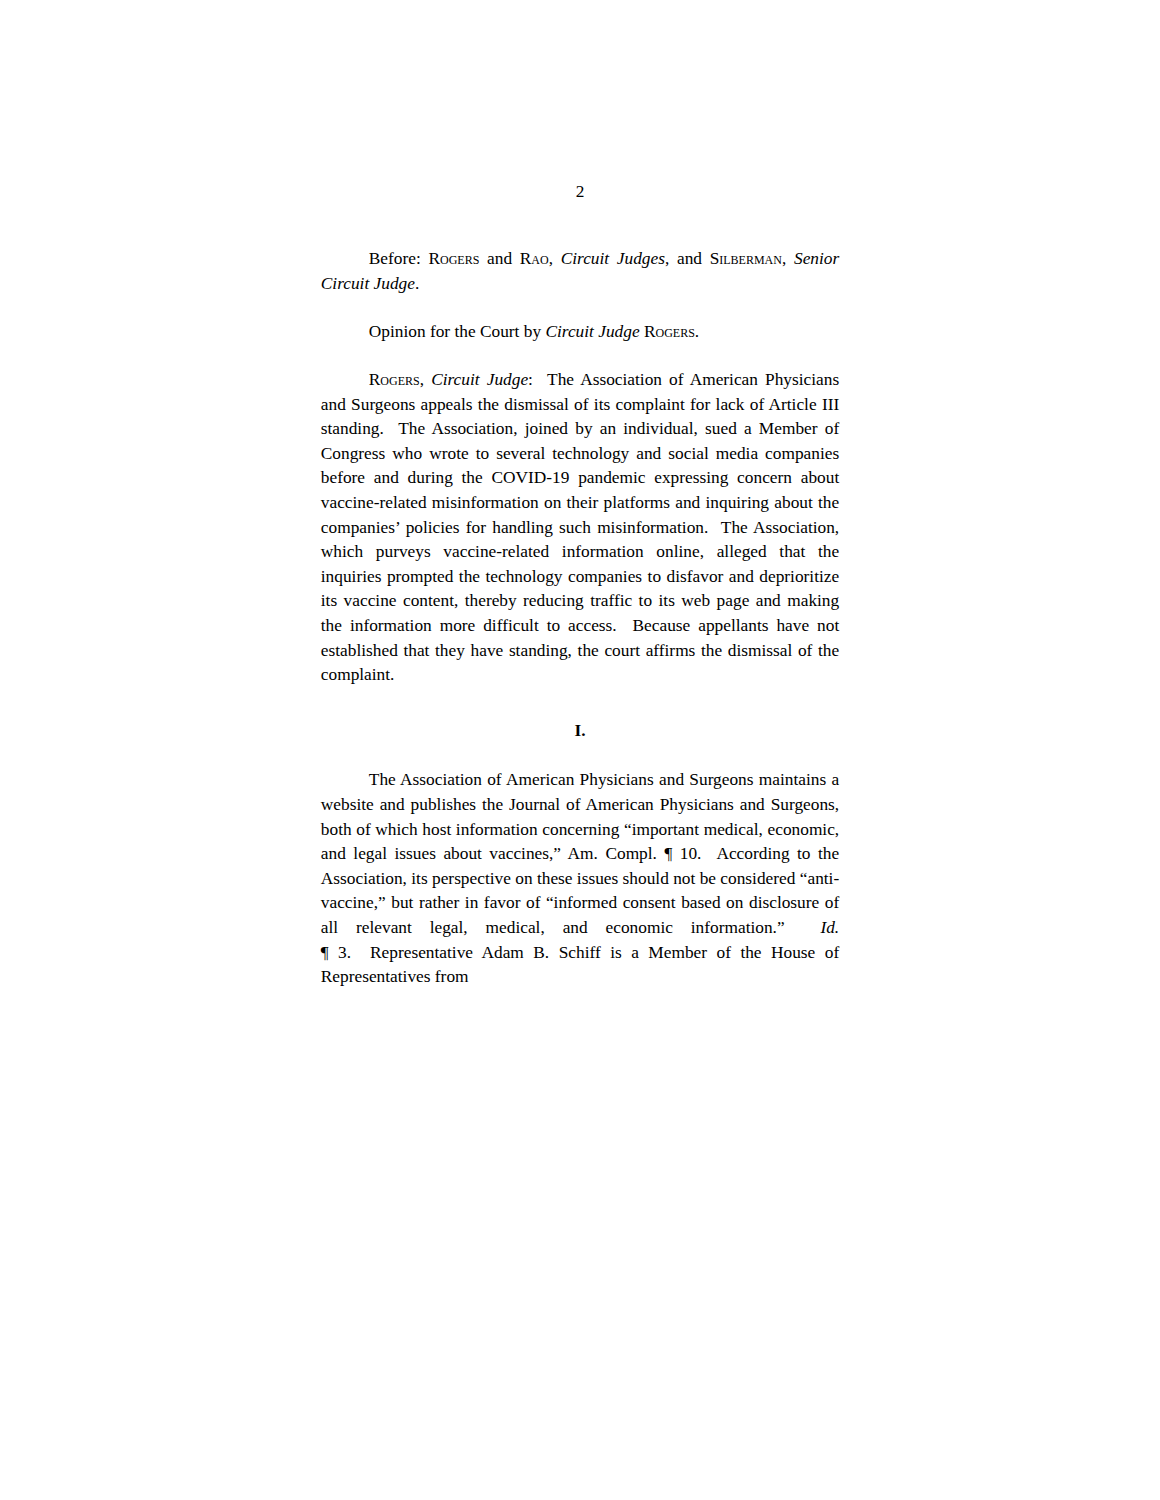2
Before: Rogers and Rao, Circuit Judges, and Silberman, Senior Circuit Judge.
Opinion for the Court by Circuit Judge Rogers.
Rogers, Circuit Judge: The Association of American Physicians and Surgeons appeals the dismissal of its complaint for lack of Article III standing. The Association, joined by an individual, sued a Member of Congress who wrote to several technology and social media companies before and during the COVID-19 pandemic expressing concern about vaccine-related misinformation on their platforms and inquiring about the companies’ policies for handling such misinformation. The Association, which purveys vaccine-related information online, alleged that the inquiries prompted the technology companies to disfavor and deprioritize its vaccine content, thereby reducing traffic to its web page and making the information more difficult to access. Because appellants have not established that they have standing, the court affirms the dismissal of the complaint.
I.
The Association of American Physicians and Surgeons maintains a website and publishes the Journal of American Physicians and Surgeons, both of which host information concerning “important medical, economic, and legal issues about vaccines,” Am. Compl. ¶ 10. According to the Association, its perspective on these issues should not be considered “anti-vaccine,” but rather in favor of “informed consent based on disclosure of all relevant legal, medical, and economic information.” Id. ¶ 3. Representative Adam B. Schiff is a Member of the House of Representatives from